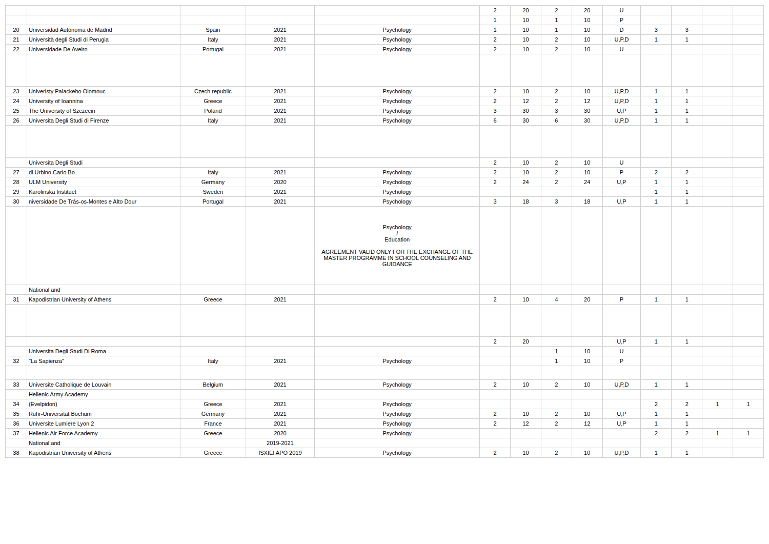| | | | | | 2 | 20 | 2 | 20 | U | | | | |
| | | | | | 1 | 10 | 1 | 10 | P | | | | |
| 20 | Universidad Autónoma de Madrid | Spain | 2021 | Psychology | 1 | 10 | 1 | 10 | D | 3 | 3 | | |
| 21 | Università degli Studi di Perugia | Italy | 2021 | Psychology | 2 | 10 | 2 | 10 | U,P,D | 1 | 1 | | |
| 22 | Universidade De Aveiro | Portugal | 2021 | Psychology | 2 | 10 | 2 | 10 | U | | | | |
| 23 | Univeristy Palackeho Olomouc | Czech republic | 2021 | Psychology | 2 | 10 | 2 | 10 | U,P,D | 1 | 1 | | |
| 24 | University of Ioannina | Greece | 2021 | Psychology | 2 | 12 | 2 | 12 | U,P,D | 1 | 1 | | |
| 25 | The University of Szczecin | Poland | 2021 | Psychology | 3 | 30 | 3 | 30 | U,P | 1 | 1 | | |
| 26 | Universita Degli Studi di Firenze | Italy | 2021 | Psychology | 6 | 30 | 6 | 30 | U,P,D | 1 | 1 | | |
| | Universita Degli Studi | | | | 2 | 10 | 2 | 10 | U | | | | |
| 27 | di Urbino Carlo Bo | Italy | 2021 | Psychology | 2 | 10 | 2 | 10 | P | 2 | 2 | | |
| 28 | ULM University | Germany | 2020 | Psychology | 2 | 24 | 2 | 24 | U,P | 1 | 1 | | |
| 29 | Karolinska Instituet | Sweden | 2021 | Psychology | | | | | | 1 | 1 | | |
| 30 | niversidade De Trás-os-Montes e Alto Dour | Portugal | 2021 | Psychology | 3 | 18 | 3 | 18 | U,P | 1 | 1 | | |
| | | | | Psychology / Education AGREEMENT VALID ONLY FOR THE EXCHANGE OF THE MASTER PROGRAMME IN SCHOOL COUNSELING AND GUIDANCE | | | | | | | | | |
| | National and | | | | | | | | | | | | |
| 31 | Kapodistrian University of Athens | Greece | 2021 | | 2 | 10 | 4 | 20 | P | 1 | 1 | | |
| | | | | | 2 | 20 | | | U,P | 1 | 1 | | |
| | Universita Degli Studi Di Roma | | | | | | 1 | 10 | U | | | | |
| 32 | "La Sapienza" | Italy | 2021 | Psychology | | | 1 | 10 | P | | | | |
| 33 | Universite Catholique de Louvain | Belgium | 2021 | Psychology | 2 | 10 | 2 | 10 | U,P,D | 1 | 1 | | |
| | Hellenic Army Academy | | | | | | | | | | | | |
| 34 | (Evelpidon) | Greece | 2021 | Psychology | | | | | | 2 | 2 | 1 | 1 |
| 35 | Ruhr-Universitat Bochum | Germany | 2021 | Psychology | 2 | 10 | 2 | 10 | U,P | 1 | 1 | | |
| 36 | Universite Lumiere Lyon 2 | France | 2021 | Psychology | 2 | 12 | 2 | 12 | U,P | 1 | 1 | | |
| 37 | Hellenic Air Force Academy | Greece | 2020 | Psychology | | | | | | 2 | 2 | 1 | 1 |
| | National and | | 2019-2021 | | | | | | | | | | |
| 38 | Kapodistrian University of Athens | Greece | ISXIEI APO 2019 | Psychology | 2 | 10 | 2 | 10 | U,P,D | 1 | 1 | | |